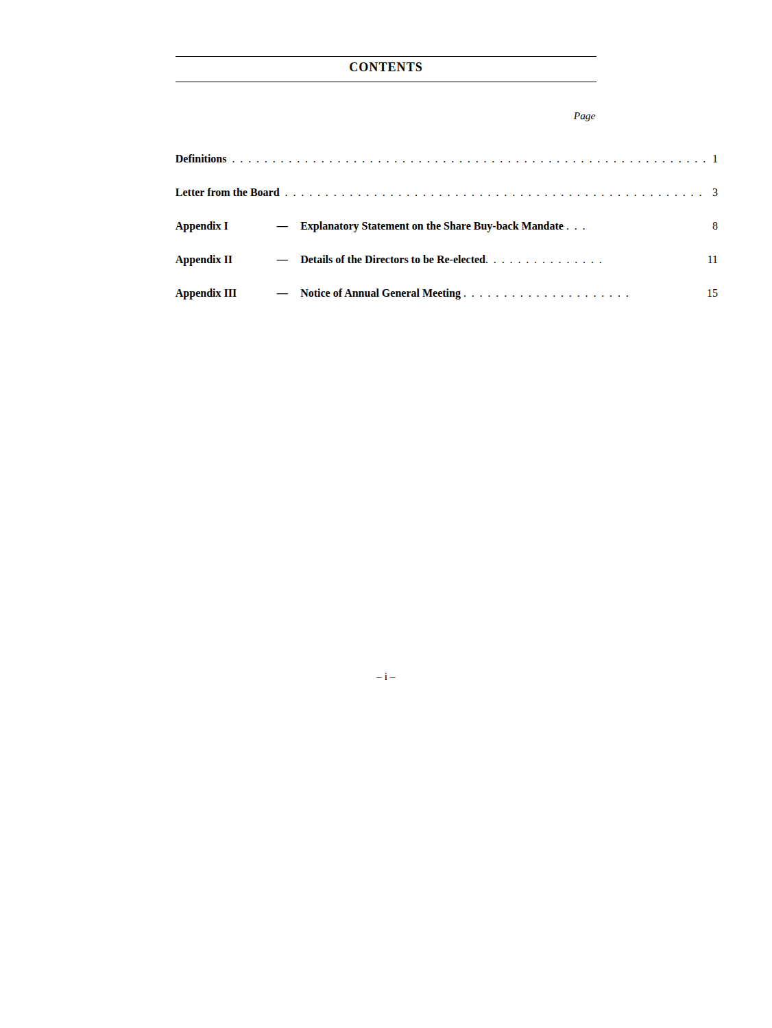CONTENTS
Page
| Definitions . . . . . . . . . . . . . . . . . . . . . . . . . . . . . . . . . . . . . . . . . . . . . . . . . . . . . . . . . . . | 1 |
| Letter from the Board . . . . . . . . . . . . . . . . . . . . . . . . . . . . . . . . . . . . . . . . . . . . . . . . . . . . | 3 |
| Appendix I | — | Explanatory Statement on the Share Buy-back Mandate . . . | 8 |
| Appendix II | — | Details of the Directors to be Re-elected . . . . . . . . . . . . . . . | 11 |
| Appendix III | — | Notice of Annual General Meeting . . . . . . . . . . . . . . . . . . . . . | 15 |
– i –